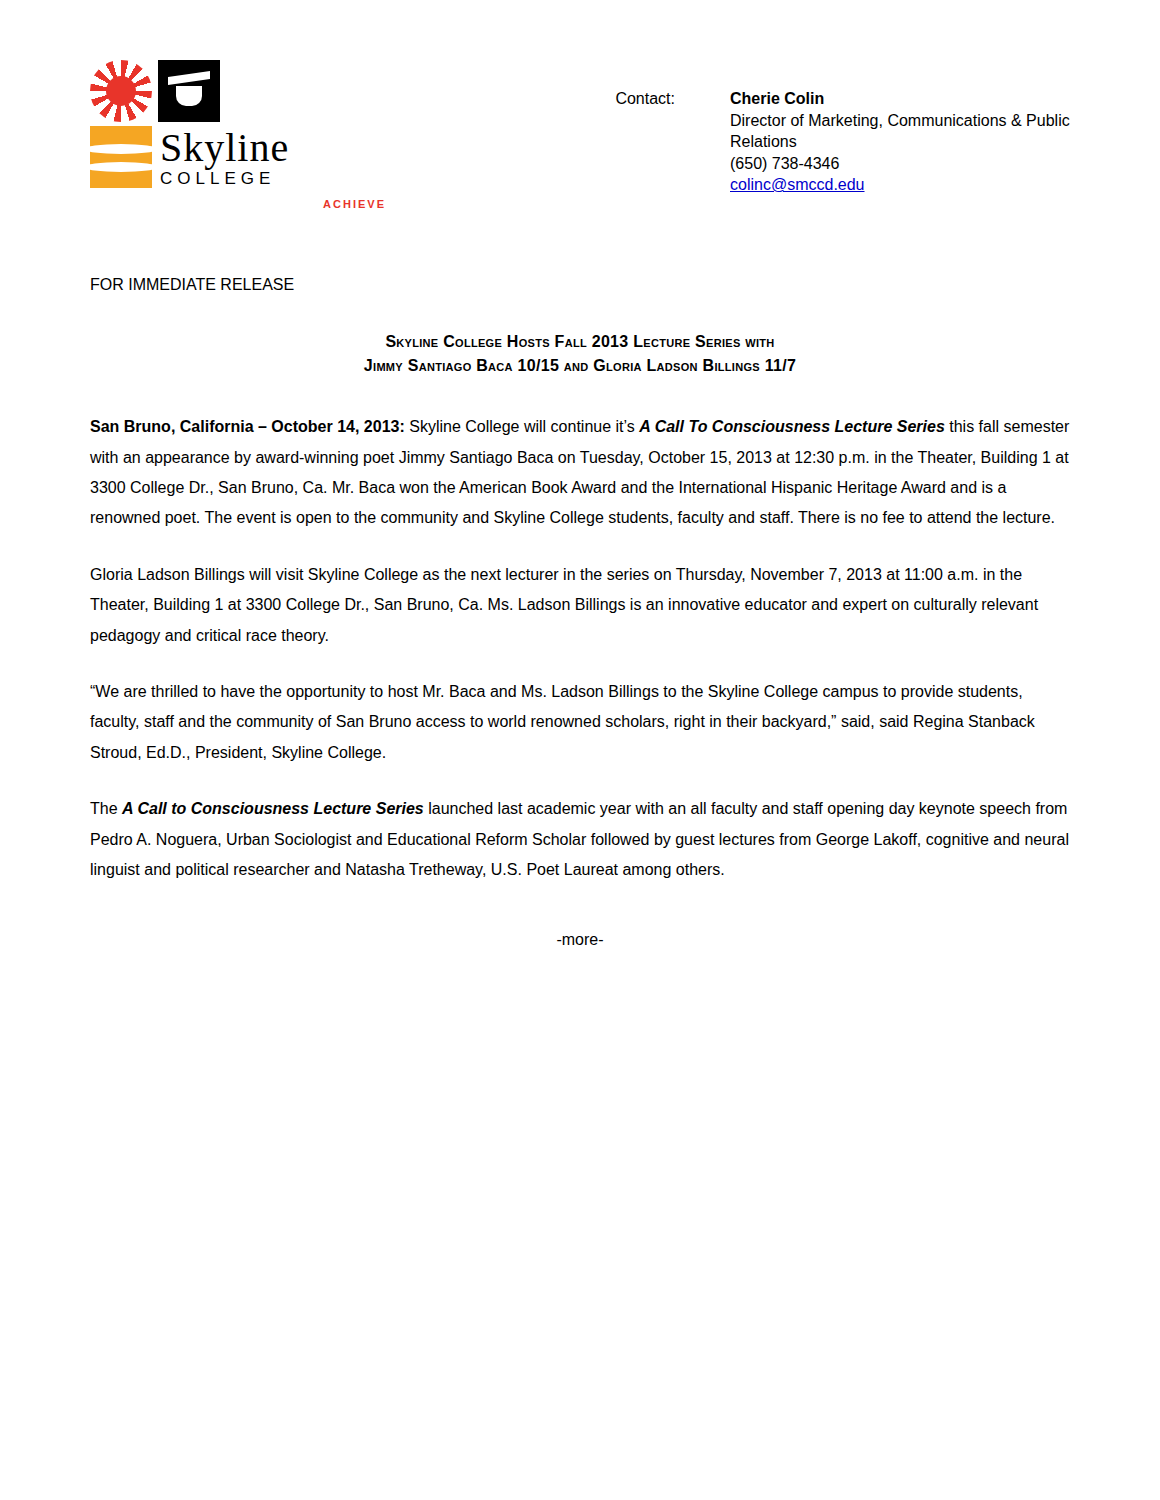Skyline
COLLEGE
ACHIEVE
Contact:
Cherie Colin
Director of Marketing, Communications & Public Relations
(650) 738-4346
colinc@smccd.edu
FOR IMMEDIATE RELEASE
Skyline College Hosts Fall 2013 Lecture Series with
Jimmy Santiago Baca 10/15 and Gloria Ladson Billings 11/7
San Bruno, California – October 14, 2013: Skyline College will continue it’s A Call To Consciousness Lecture Series this fall semester with an appearance by award-winning poet Jimmy Santiago Baca on Tuesday, October 15, 2013 at 12:30 p.m. in the Theater, Building 1 at 3300 College Dr., San Bruno, Ca. Mr. Baca won the American Book Award and the International Hispanic Heritage Award and is a renowned poet. The event is open to the community and Skyline College students, faculty and staff. There is no fee to attend the lecture.
Gloria Ladson Billings will visit Skyline College as the next lecturer in the series on Thursday, November 7, 2013 at 11:00 a.m. in the Theater, Building 1 at 3300 College Dr., San Bruno, Ca. Ms. Ladson Billings is an innovative educator and expert on culturally relevant pedagogy and critical race theory.
“We are thrilled to have the opportunity to host Mr. Baca and Ms. Ladson Billings to the Skyline College campus to provide students, faculty, staff and the community of San Bruno access to world renowned scholars, right in their backyard,” said, said Regina Stanback Stroud, Ed.D., President, Skyline College.
The A Call to Consciousness Lecture Series launched last academic year with an all faculty and staff opening day keynote speech from Pedro A. Noguera, Urban Sociologist and Educational Reform Scholar followed by guest lectures from George Lakoff, cognitive and neural linguist and political researcher and Natasha Tretheway, U.S. Poet Laureat among others.
-more-